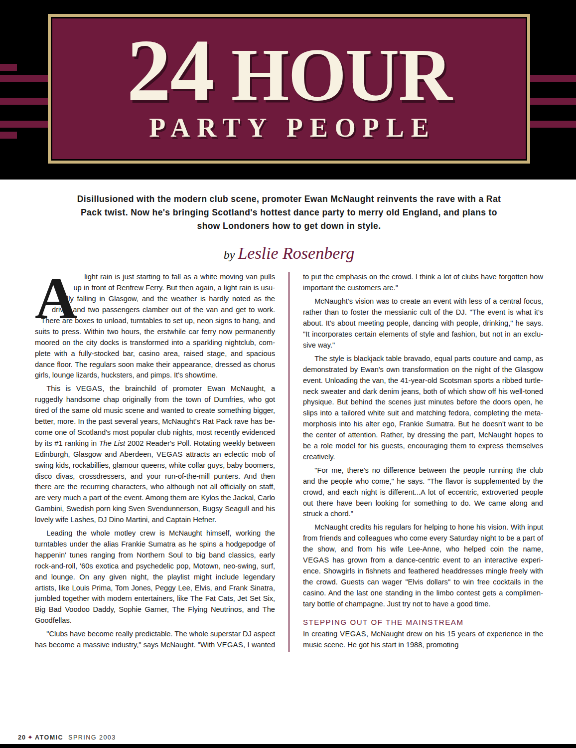24 HOUR
PARTY PEOPLE
Disillusioned with the modern club scene, promoter Ewan McNaught reinvents the rave with a Rat Pack twist. Now he's bringing Scotland's hottest dance party to merry old England, and plans to show Londoners how to get down in style.
by Leslie Rosenberg
Alight rain is just starting to fall as a white moving van pulls up in front of Renfrew Ferry. But then again, a light rain is usually falling in Glasgow, and the weather is hardly noted as the driver and two passengers clamber out of the van and get to work. There are boxes to unload, turntables to set up, neon signs to hang, and suits to press. Within two hours, the erstwhile car ferry now permanently moored on the city docks is transformed into a sparkling nightclub, complete with a fully-stocked bar, casino area, raised stage, and spacious dance floor. The regulars soon make their appearance, dressed as chorus girls, lounge lizards, hucksters, and pimps. It's showtime.
This is VEGAS, the brainchild of promoter Ewan McNaught, a ruggedly handsome chap originally from the town of Dumfries, who got tired of the same old music scene and wanted to create something bigger, better, more. In the past several years, McNaught's Rat Pack rave has become one of Scotland's most popular club nights, most recently evidenced by its #1 ranking in The List 2002 Reader's Poll. Rotating weekly between Edinburgh, Glasgow and Aberdeen, VEGAS attracts an eclectic mob of swing kids, rockabillies, glamour queens, white collar guys, baby boomers, disco divas, crossdressers, and your run-of-the-mill punters. And then there are the recurring characters, who although not all officially on staff, are very much a part of the event. Among them are Kylos the Jackal, Carlo Gambini, Swedish porn king Sven Svendunnerson, Bugsy Seagull and his lovely wife Lashes, DJ Dino Martini, and Captain Hefner.
Leading the whole motley crew is McNaught himself, working the turntables under the alias Frankie Sumatra as he spins a hodgepodge of happenin' tunes ranging from Northern Soul to big band classics, early rock-and-roll, '60s exotica and psychedelic pop, Motown, neo-swing, surf, and lounge. On any given night, the playlist might include legendary artists, like Louis Prima, Tom Jones, Peggy Lee, Elvis, and Frank Sinatra, jumbled together with modern entertainers, like The Fat Cats, Jet Set Six, Big Bad Voodoo Daddy, Sophie Garner, The Flying Neutrinos, and The Goodfellas.
"Clubs have become really predictable. The whole superstar DJ aspect has become a massive industry," says McNaught. "With VEGAS, I wanted to put the emphasis on the crowd. I think a lot of clubs have forgotten how important the customers are."
McNaught's vision was to create an event with less of a central focus, rather than to foster the messianic cult of the DJ. "The event is what it's about. It's about meeting people, dancing with people, drinking," he says. "It incorporates certain elements of style and fashion, but not in an exclusive way."
The style is blackjack table bravado, equal parts couture and camp, as demonstrated by Ewan's own transformation on the night of the Glasgow event. Unloading the van, the 41-year-old Scotsman sports a ribbed turtleneck sweater and dark denim jeans, both of which show off his well-toned physique. But behind the scenes just minutes before the doors open, he slips into a tailored white suit and matching fedora, completing the metamorphosis into his alter ego, Frankie Sumatra. But he doesn't want to be the center of attention. Rather, by dressing the part, McNaught hopes to be a role model for his guests, encouraging them to express themselves creatively.
"For me, there's no difference between the people running the club and the people who come," he says. "The flavor is supplemented by the crowd, and each night is different...A lot of eccentric, extroverted people out there have been looking for something to do. We came along and struck a chord."
McNaught credits his regulars for helping to hone his vision. With input from friends and colleagues who come every Saturday night to be a part of the show, and from his wife Lee-Anne, who helped coin the name, VEGAS has grown from a dance-centric event to an interactive experience. Showgirls in fishnets and feathered headdresses mingle freely with the crowd. Guests can wager "Elvis dollars" to win free cocktails in the casino. And the last one standing in the limbo contest gets a complimentary bottle of champagne. Just try not to have a good time.
Stepping out of the mainstream
In creating VEGAS, McNaught drew on his 15 years of experience in the music scene. He got his start in 1988, promoting
20✦ATOMIC SPRING 2003